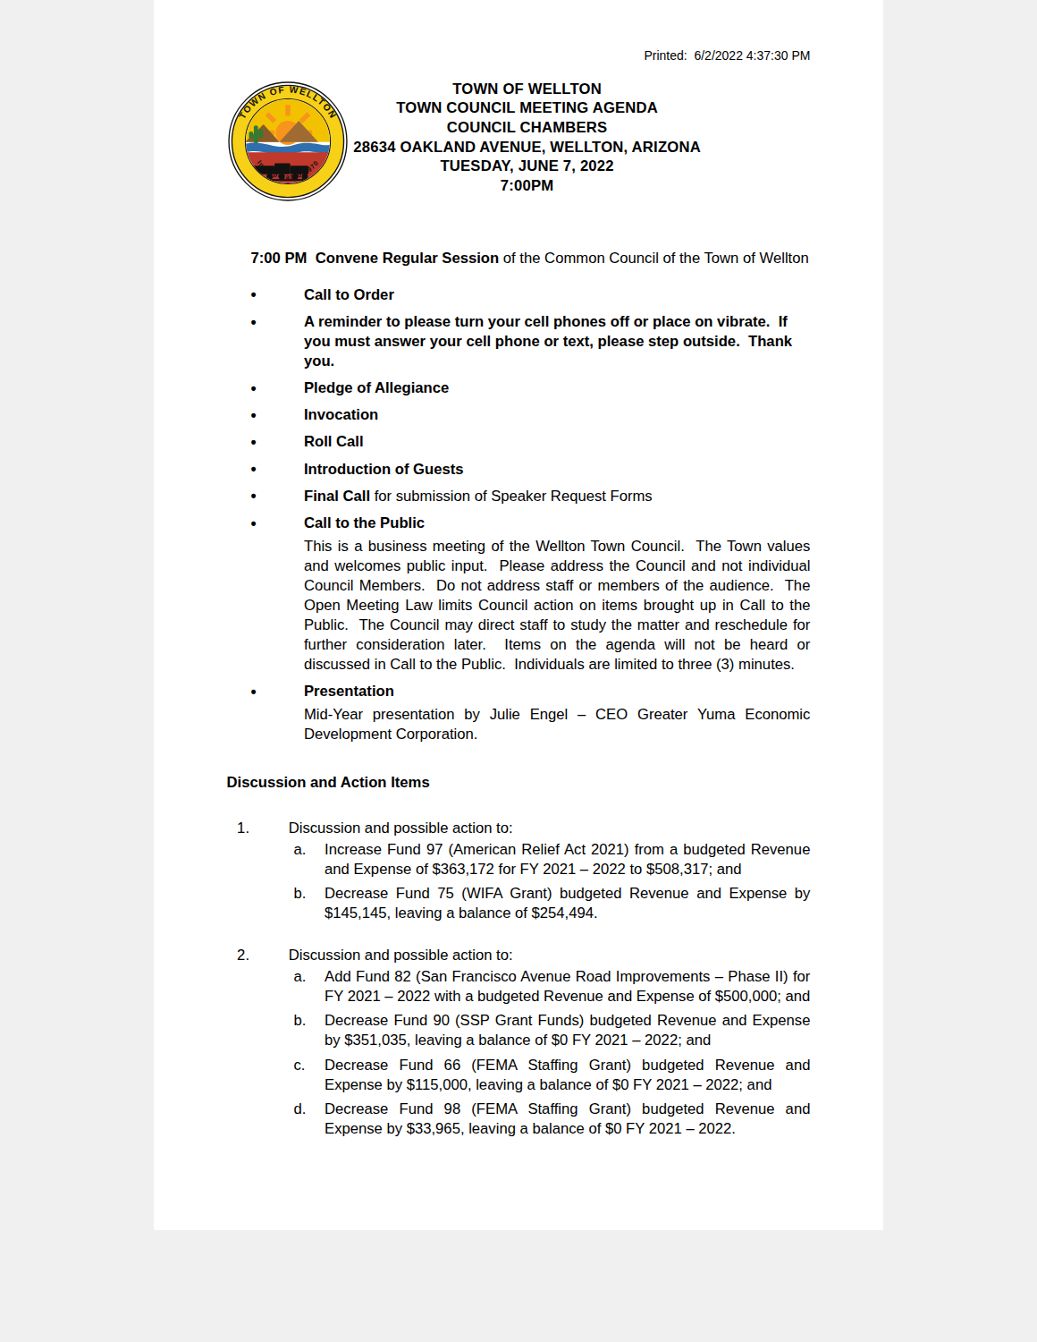Printed: 6/2/2022 4:37:30 PM
TOWN OF WELLTON Incorporated 1970
TOWN OF WELLTON
TOWN COUNCIL MEETING AGENDA
COUNCIL CHAMBERS
28634 OAKLAND AVENUE, WELLTON, ARIZONA
TUESDAY, JUNE 7, 2022
7:00PM
7:00 PM Convene Regular Session of the Common Council of the Town of Wellton
Call to Order
A reminder to please turn your cell phones off or place on vibrate. If you must answer your cell phone or text, please step outside. Thank you.
Pledge of Allegiance
Invocation
Roll Call
Introduction of Guests
Final Call for submission of Speaker Request Forms
Call to the Public
This is a business meeting of the Wellton Town Council. The Town values and welcomes public input. Please address the Council and not individual Council Members. Do not address staff or members of the audience. The Open Meeting Law limits Council action on items brought up in Call to the Public. The Council may direct staff to study the matter and reschedule for further consideration later. Items on the agenda will not be heard or discussed in Call to the Public. Individuals are limited to three (3) minutes.
Presentation
Mid-Year presentation by Julie Engel – CEO Greater Yuma Economic Development Corporation.
Discussion and Action Items
Discussion and possible action to:
Increase Fund 97 (American Relief Act 2021) from a budgeted Revenue and Expense of $363,172 for FY 2021 – 2022 to $508,317; and
Decrease Fund 75 (WIFA Grant) budgeted Revenue and Expense by $145,145, leaving a balance of $254,494.
Discussion and possible action to:
Add Fund 82 (San Francisco Avenue Road Improvements – Phase II) for FY 2021 – 2022 with a budgeted Revenue and Expense of $500,000; and
Decrease Fund 90 (SSP Grant Funds) budgeted Revenue and Expense by $351,035, leaving a balance of $0 FY 2021 – 2022; and
Decrease Fund 66 (FEMA Staffing Grant) budgeted Revenue and Expense by $115,000, leaving a balance of $0 FY 2021 – 2022; and
Decrease Fund 98 (FEMA Staffing Grant) budgeted Revenue and Expense by $33,965, leaving a balance of $0 FY 2021 – 2022.